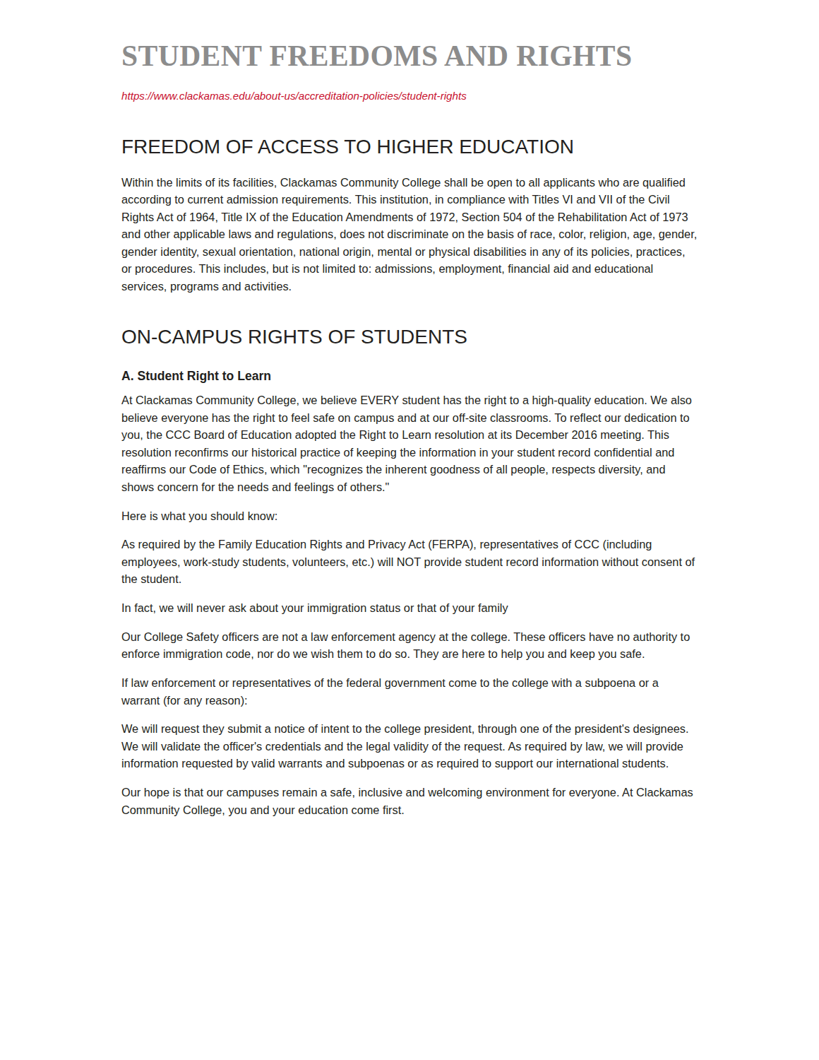Student Freedoms and Rights
https://www.clackamas.edu/about-us/accreditation-policies/student-rights
FREEDOM OF ACCESS TO HIGHER EDUCATION
Within the limits of its facilities, Clackamas Community College shall be open to all applicants who are qualified according to current admission requirements. This institution, in compliance with Titles VI and VII of the Civil Rights Act of 1964, Title IX of the Education Amendments of 1972, Section 504 of the Rehabilitation Act of 1973 and other applicable laws and regulations, does not discriminate on the basis of race, color, religion, age, gender, gender identity, sexual orientation, national origin, mental or physical disabilities in any of its policies, practices, or procedures. This includes, but is not limited to: admissions, employment, financial aid and educational services, programs and activities.
ON-CAMPUS RIGHTS OF STUDENTS
A. Student Right to Learn
At Clackamas Community College, we believe EVERY student has the right to a high-quality education. We also believe everyone has the right to feel safe on campus and at our off-site classrooms. To reflect our dedication to you, the CCC Board of Education adopted the Right to Learn resolution at its December 2016 meeting. This resolution reconfirms our historical practice of keeping the information in your student record confidential and reaffirms our Code of Ethics, which "recognizes the inherent goodness of all people, respects diversity, and shows concern for the needs and feelings of others."
Here is what you should know:
As required by the Family Education Rights and Privacy Act (FERPA), representatives of CCC (including employees, work-study students, volunteers, etc.) will NOT provide student record information without consent of the student.
In fact, we will never ask about your immigration status or that of your family
Our College Safety officers are not a law enforcement agency at the college. These officers have no authority to enforce immigration code, nor do we wish them to do so. They are here to help you and keep you safe.
If law enforcement or representatives of the federal government come to the college with a subpoena or a warrant (for any reason):
We will request they submit a notice of intent to the college president, through one of the president's designees. We will validate the officer's credentials and the legal validity of the request. As required by law, we will provide information requested by valid warrants and subpoenas or as required to support our international students.
Our hope is that our campuses remain a safe, inclusive and welcoming environment for everyone. At Clackamas Community College, you and your education come first.